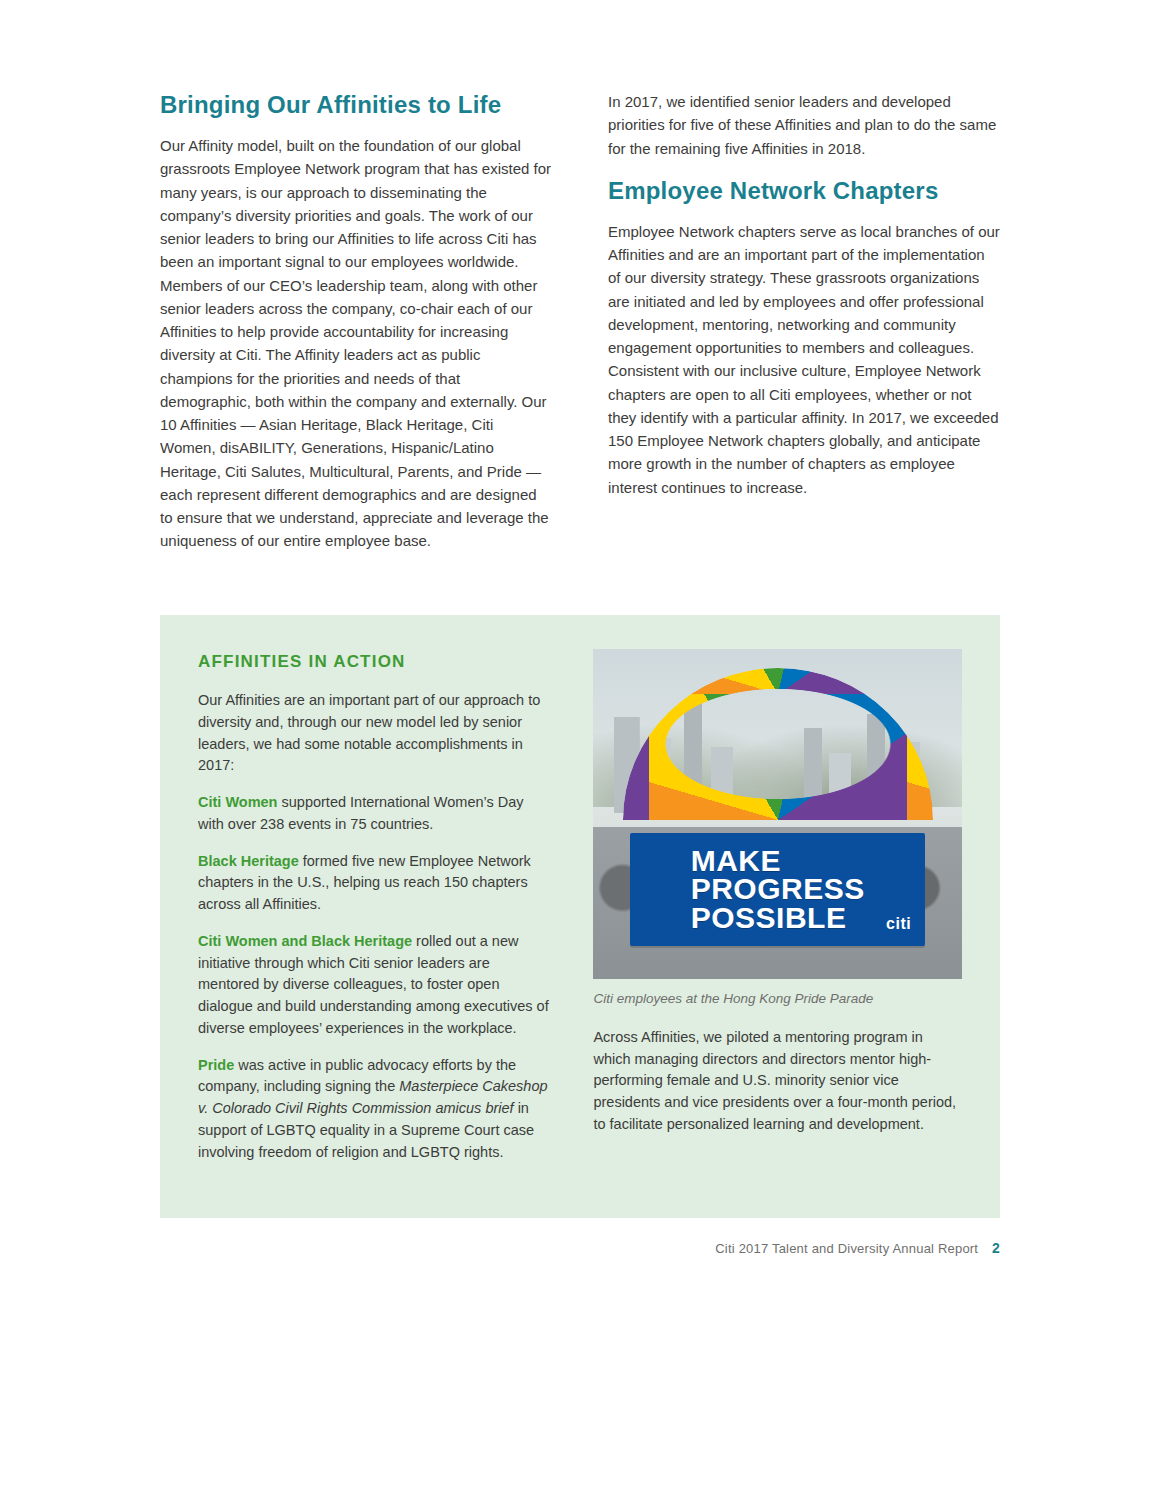Bringing Our Affinities to Life
Our Affinity model, built on the foundation of our global grassroots Employee Network program that has existed for many years, is our approach to disseminating the company’s diversity priorities and goals. The work of our senior leaders to bring our Affinities to life across Citi has been an important signal to our employees worldwide. Members of our CEO’s leadership team, along with other senior leaders across the company, co-chair each of our Affinities to help provide accountability for increasing diversity at Citi. The Affinity leaders act as public champions for the priorities and needs of that demographic, both within the company and externally. Our 10 Affinities — Asian Heritage, Black Heritage, Citi Women, disABILITY, Generations, Hispanic/Latino Heritage, Citi Salutes, Multicultural, Parents, and Pride — each represent different demographics and are designed to ensure that we understand, appreciate and leverage the uniqueness of our entire employee base.
In 2017, we identified senior leaders and developed priorities for five of these Affinities and plan to do the same for the remaining five Affinities in 2018.
Employee Network Chapters
Employee Network chapters serve as local branches of our Affinities and are an important part of the implementation of our diversity strategy. These grassroots organizations are initiated and led by employees and offer professional development, mentoring, networking and community engagement opportunities to members and colleagues. Consistent with our inclusive culture, Employee Network chapters are open to all Citi employees, whether or not they identify with a particular affinity. In 2017, we exceeded 150 Employee Network chapters globally, and anticipate more growth in the number of chapters as employee interest continues to increase.
Affinities in Action
Our Affinities are an important part of our approach to diversity and, through our new model led by senior leaders, we had some notable accomplishments in 2017:
Citi Women supported International Women’s Day with over 238 events in 75 countries.
Black Heritage formed five new Employee Network chapters in the U.S., helping us reach 150 chapters across all Affinities.
Citi Women and Black Heritage rolled out a new initiative through which Citi senior leaders are mentored by diverse colleagues, to foster open dialogue and build understanding among executives of diverse employees’ experiences in the workplace.
Pride was active in public advocacy efforts by the company, including signing the Masterpiece Cakeshop v. Colorado Civil Rights Commission amicus brief in support of LGBTQ equality in a Supreme Court case involving freedom of religion and LGBTQ rights.
MAKE PROGRESS POSSIBLE citi
Citi employees at the Hong Kong Pride Parade
Across Affinities, we piloted a mentoring program in which managing directors and directors mentor high-performing female and U.S. minority senior vice presidents and vice presidents over a four-month period, to facilitate personalized learning and development.
Citi 2017 Talent and Diversity Annual Report 2